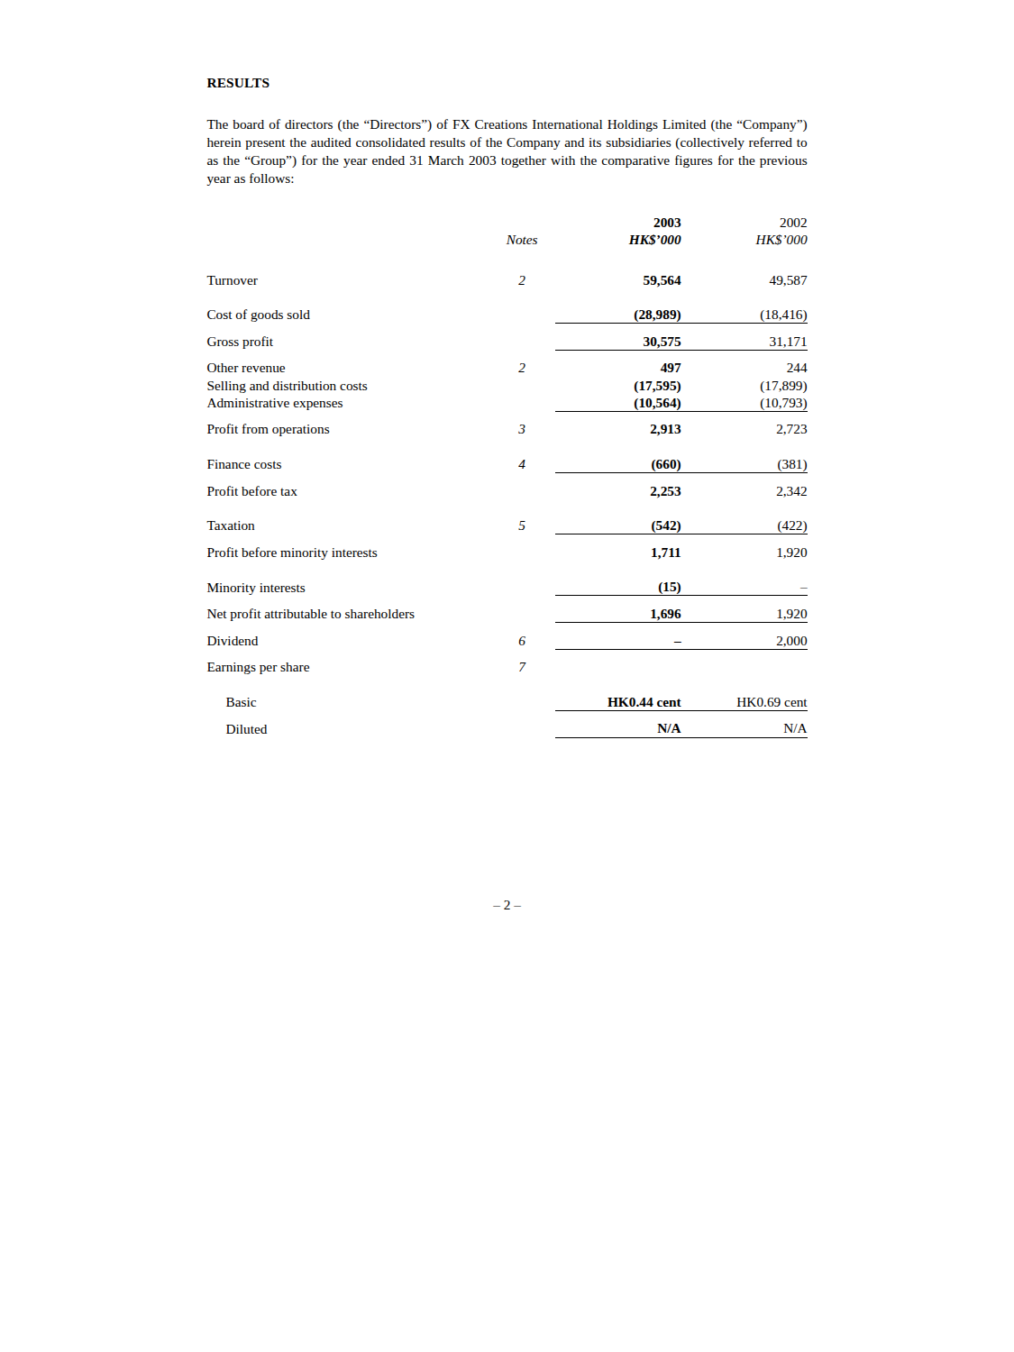RESULTS
The board of directors (the “Directors”) of FX Creations International Holdings Limited (the “Company”) herein present the audited consolidated results of the Company and its subsidiaries (collectively referred to as the “Group”) for the year ended 31 March 2003 together with the comparative figures for the previous year as follows:
| | | 2003 | 2002 |
| | Notes | HK$’000 | HK$’000 |
| Turnover | 2 | 59,564 | 49,587 |
| Cost of goods sold | | (28,989) | (18,416) |
| Gross profit | | 30,575 | 31,171 |
| Other revenue | 2 | 497 | 244 |
| Selling and distribution costs | | (17,595) | (17,899) |
| Administrative expenses | | (10,564) | (10,793) |
| Profit from operations | 3 | 2,913 | 2,723 |
| Finance costs | 4 | (660) | (381) |
| Profit before tax | | 2,253 | 2,342 |
| Taxation | 5 | (542) | (422) |
| Profit before minority interests | | 1,711 | 1,920 |
| Minority interests | | (15) | – |
| Net profit attributable to shareholders | | 1,696 | 1,920 |
| Dividend | 6 | – | 2,000 |
| Earnings per share | 7 | | |
| Basic | | HK0.44 cent | HK0.69 cent |
| Diluted | | N/A | N/A |
– 2 –